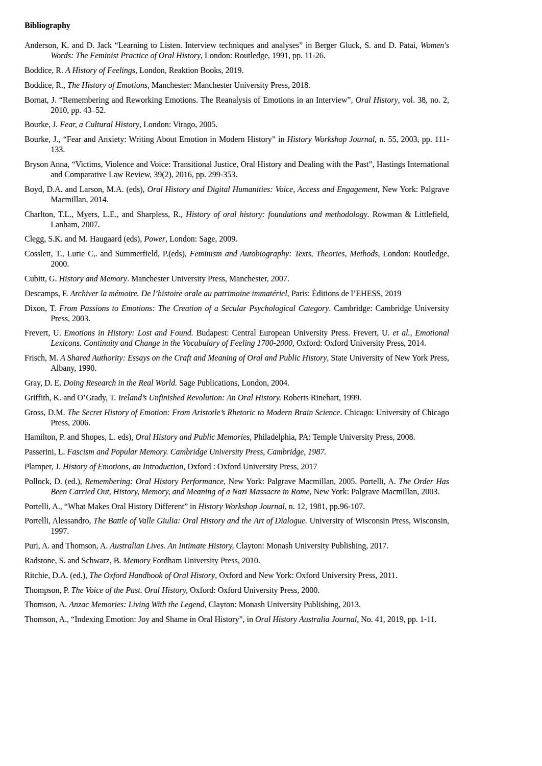Bibliography
Anderson, K. and D. Jack “Learning to Listen. Interview techniques and analyses” in Berger Gluck, S. and D. Patai, Women's Words: The Feminist Practice of Oral History, London: Routledge, 1991, pp. 11-26.
Boddice, R. A History of Feelings, London, Reaktion Books, 2019.
Boddice, R., The History of Emotions, Manchester: Manchester University Press, 2018.
Bornat, J. “Remembering and Reworking Emotions. The Reanalysis of Emotions in an Interview”, Oral History, vol. 38, no. 2, 2010, pp. 43–52.
Bourke, J. Fear, a Cultural History, London: Virago, 2005.
Bourke, J., “Fear and Anxiety: Writing About Emotion in Modern History” in History Workshop Journal, n. 55, 2003, pp. 111-133.
Bryson Anna, “Victims, Violence and Voice: Transitional Justice, Oral History and Dealing with the Past”, Hastings International and Comparative Law Review, 39(2), 2016, pp. 299-353.
Boyd, D.A. and Larson, M.A. (eds), Oral History and Digital Humanities: Voice, Access and Engagement, New York: Palgrave Macmillan, 2014.
Charlton, T.L., Myers, L.E., and Sharpless, R., History of oral history: foundations and methodology. Rowman & Littlefield, Lanham, 2007.
Clegg, S.K. and M. Haugaard (eds), Power, London: Sage, 2009.
Cosslett, T., Lurie C,. and Summerfield, P.(eds), Feminism and Autobiography: Texts, Theories, Methods, London: Routledge, 2000.
Cubitt, G. History and Memory. Manchester University Press, Manchester, 2007.
Descamps, F. Archiver la mémoire. De l’histoire orale au patrimoine immatériel, Paris: Éditions de l’EHESS, 2019
Dixon, T. From Passions to Emotions: The Creation of a Secular Psychological Category. Cambridge: Cambridge University Press, 2003.
Frevert, U. Emotions in History: Lost and Found. Budapest: Central European University Press. Frevert, U. et al., Emotional Lexicons. Continuity and Change in the Vocabulary of Feeling 1700-2000, Oxford: Oxford University Press, 2014.
Frisch, M. A Shared Authority: Essays on the Craft and Meaning of Oral and Public History, State University of New York Press, Albany, 1990.
Gray, D. E. Doing Research in the Real World. Sage Publications, London, 2004.
Griffith, K. and O’Grady, T. Ireland’s Unfinished Revolution: An Oral History. Roberts Rinehart, 1999.
Gross, D.M. The Secret History of Emotion: From Aristotle’s Rhetoric to Modern Brain Science. Chicago: University of Chicago Press, 2006.
Hamilton, P. and Shopes, L. eds), Oral History and Public Memories, Philadelphia, PA: Temple University Press, 2008.
Passerini, L. Fascism and Popular Memory. Cambridge University Press, Cambridge, 1987.
Plamper, J. History of Emotions, an Introduction, Oxford : Oxford University Press, 2017
Pollock, D. (ed.), Remembering: Oral History Performance, New York: Palgrave Macmillan, 2005. Portelli, A. The Order Has Been Carried Out, History, Memory, and Meaning of a Nazi Massacre in Rome, New York: Palgrave Macmillan, 2003.
Portelli, A., “What Makes Oral History Different” in History Workshop Journal, n. 12, 1981, pp.96-107.
Portelli, Alessandro, The Battle of Valle Giulia: Oral History and the Art of Dialogue. University of Wisconsin Press, Wisconsin, 1997.
Puri, A. and Thomson, A. Australian Lives. An Intimate History, Clayton: Monash University Publishing, 2017.
Radstone, S. and Schwarz, B. Memory Fordham University Press, 2010.
Ritchie, D.A. (ed.), The Oxford Handbook of Oral History, Oxford and New York: Oxford University Press, 2011.
Thompson, P. The Voice of the Past. Oral History, Oxford: Oxford University Press, 2000.
Thomson, A. Anzac Memories: Living With the Legend, Clayton: Monash University Publishing, 2013.
Thomson, A., “Indexing Emotion: Joy and Shame in Oral History”, in Oral History Australia Journal, No. 41, 2019, pp. 1-11.